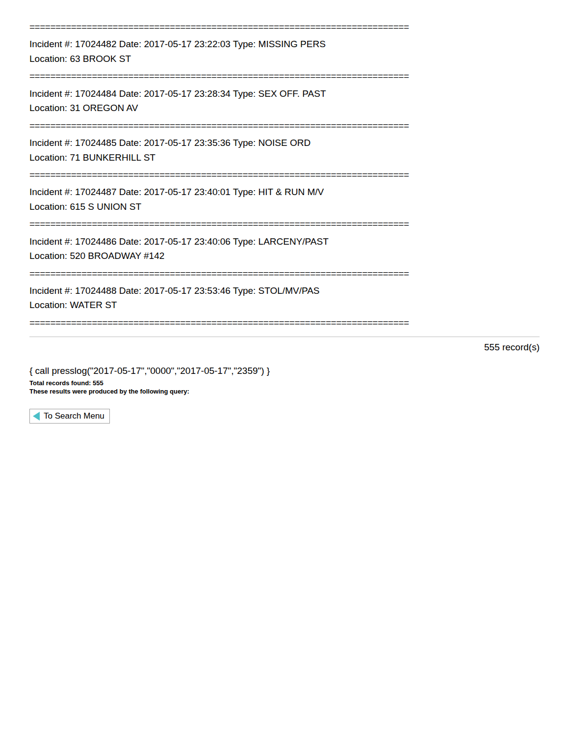=========================================================================
Incident #: 17024482 Date: 2017-05-17 23:22:03 Type: MISSING PERS
Location: 63 BROOK ST
=========================================================================
Incident #: 17024484 Date: 2017-05-17 23:28:34 Type: SEX OFF. PAST
Location: 31 OREGON AV
=========================================================================
Incident #: 17024485 Date: 2017-05-17 23:35:36 Type: NOISE ORD
Location: 71 BUNKERHILL ST
=========================================================================
Incident #: 17024487 Date: 2017-05-17 23:40:01 Type: HIT & RUN M/V
Location: 615 S UNION ST
=========================================================================
Incident #: 17024486 Date: 2017-05-17 23:40:06 Type: LARCENY/PAST
Location: 520 BROADWAY #142
=========================================================================
Incident #: 17024488 Date: 2017-05-17 23:53:46 Type: STOL/MV/PAS
Location: WATER ST
=========================================================================
555 record(s)
{ call presslog("2017-05-17","0000","2017-05-17","2359") }
Total records found: 555
These results were produced by the following query:
To Search Menu